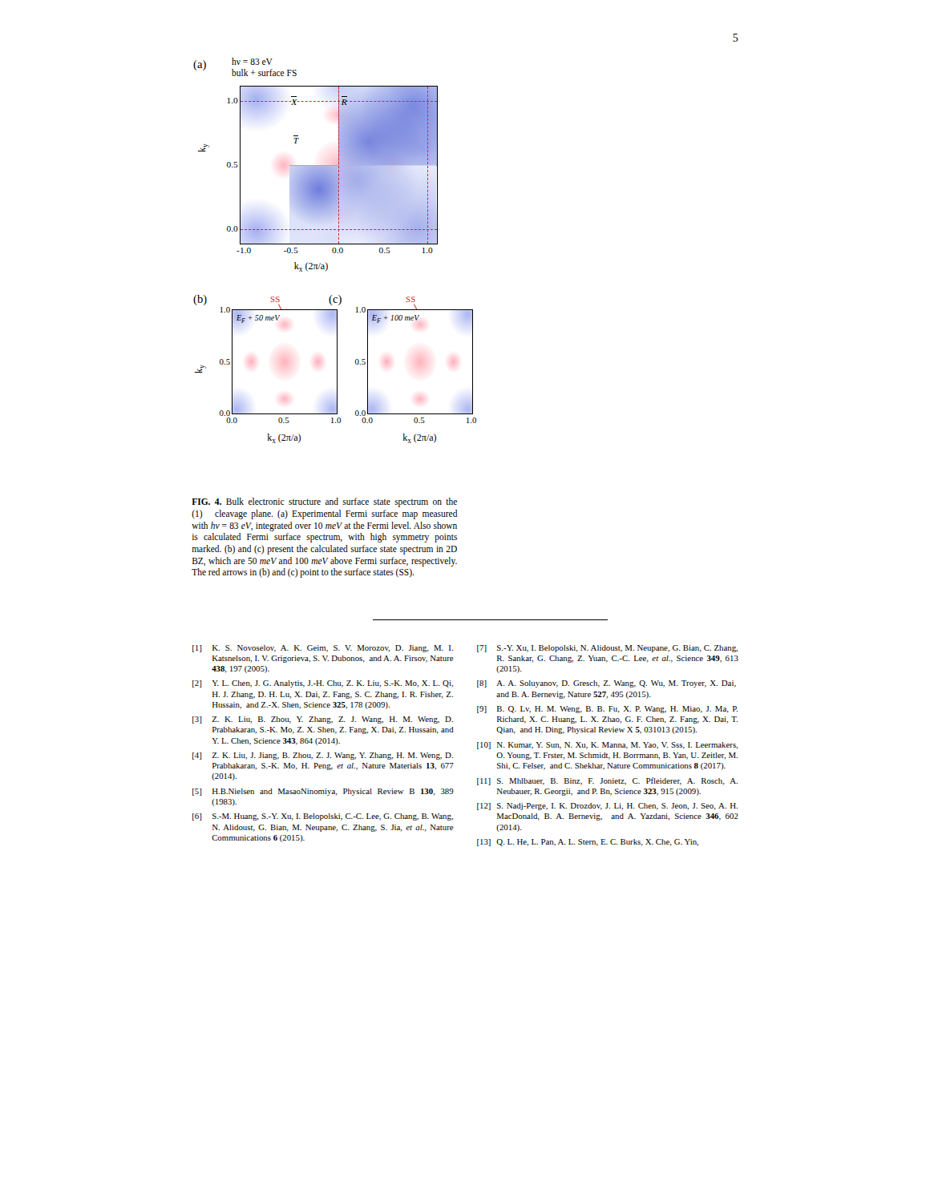5
(a)
hν = 83 eV
bulk + surface FS
X
R
T
1.0 0.5 0.0
ky
-1.0 -0.5 0.0 0.5 1.0
kx (2π/a)
(b)
(c)
SS
SS
EF + 50 meV
EF + 100 meV
1.0 0.5 0.0
1.0 0.5 0.0
ky
0.0 0.5 1.0
0.0 0.5 1.0
kx (2π/a)
kx (2π/a)
FIG. 4. Bulk electronic structure and surface state spectrum on the (1) cleavage plane. (a) Experimental Fermi surface map measured with hν = 83 eV, integrated over 10 meV at the Fermi level. Also shown is calculated Fermi surface spectrum, with high symmetry points marked. (b) and (c) present the calculated surface state spectrum in 2D BZ, which are 50 meV and 100 meV above Fermi surface, respectively. The red arrows in (b) and (c) point to the surface states (SS).
[1] K. S. Novoselov, A. K. Geim, S. V. Morozov, D. Jiang, M. I. Katsnelson, I. V. Grigorieva, S. V. Dubonos, and A. A. Firsov, Nature 438, 197 (2005).
[2] Y. L. Chen, J. G. Analytis, J.-H. Chu, Z. K. Liu, S.-K. Mo, X. L. Qi, H. J. Zhang, D. H. Lu, X. Dai, Z. Fang, S. C. Zhang, I. R. Fisher, Z. Hussain, and Z.-X. Shen, Science 325, 178 (2009).
[3] Z. K. Liu, B. Zhou, Y. Zhang, Z. J. Wang, H. M. Weng, D. Prabhakaran, S.-K. Mo, Z. X. Shen, Z. Fang, X. Dai, Z. Hussain, and Y. L. Chen, Science 343, 864 (2014).
[4] Z. K. Liu, J. Jiang, B. Zhou, Z. J. Wang, Y. Zhang, H. M. Weng, D. Prabhakaran, S.-K. Mo, H. Peng, et al., Nature Materials 13, 677 (2014).
[5] H.B.Nielsen and MasaoNinomiya, Physical Review B 130, 389 (1983).
[6] S.-M. Huang, S.-Y. Xu, I. Belopolski, C.-C. Lee, G. Chang, B. Wang, N. Alidoust, G. Bian, M. Neupane, C. Zhang, S. Jia, et al., Nature Communications 6 (2015).
[7] S.-Y. Xu, I. Belopolski, N. Alidoust, M. Neupane, G. Bian, C. Zhang, R. Sankar, G. Chang, Z. Yuan, C.-C. Lee, et al., Science 349, 613 (2015).
[8] A. A. Soluyanov, D. Gresch, Z. Wang, Q. Wu, M. Troyer, X. Dai, and B. A. Bernevig, Nature 527, 495 (2015).
[9] B. Q. Lv, H. M. Weng, B. B. Fu, X. P. Wang, H. Miao, J. Ma, P. Richard, X. C. Huang, L. X. Zhao, G. F. Chen, Z. Fang, X. Dai, T. Qian, and H. Ding, Physical Review X 5, 031013 (2015).
[10] N. Kumar, Y. Sun, N. Xu, K. Manna, M. Yao, V. Sss, I. Leermakers, O. Young, T. Frster, M. Schmidt, H. Borrmann, B. Yan, U. Zeitler, M. Shi, C. Felser, and C. Shekhar, Nature Communications 8 (2017).
[11] S. Mhlbauer, B. Binz, F. Jonietz, C. Pfleiderer, A. Rosch, A. Neubauer, R. Georgii, and P. Bn, Science 323, 915 (2009).
[12] S. Nadj-Perge, I. K. Drozdov, J. Li, H. Chen, S. Jeon, J. Seo, A. H. MacDonald, B. A. Bernevig, and A. Yazdani, Science 346, 602 (2014).
[13] Q. L. He, L. Pan, A. L. Stern, E. C. Burks, X. Che, G. Yin,